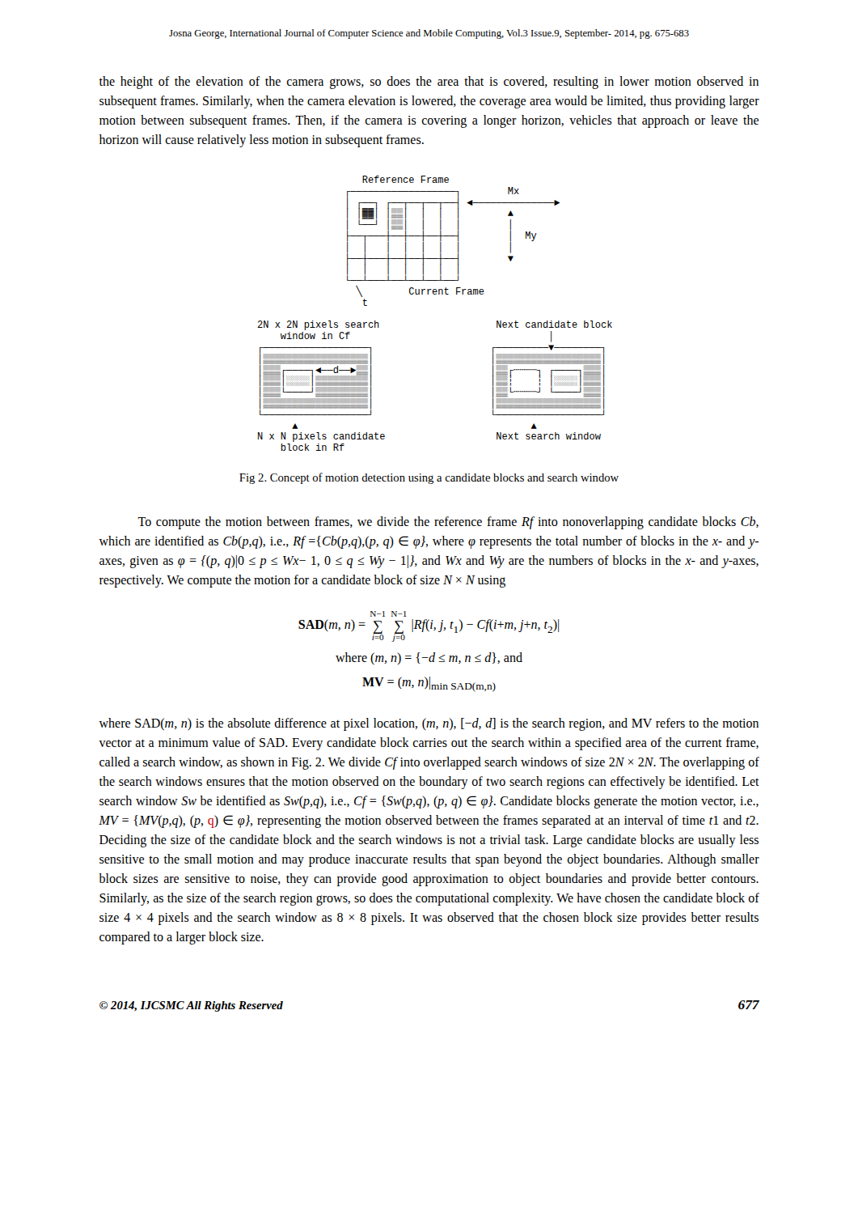Josna George, International Journal of Computer Science and Mobile Computing, Vol.3 Issue.9, September- 2014, pg. 675-683
the height of the elevation of the camera grows, so does the area that is covered, resulting in lower motion observed in subsequent frames. Similarly, when the camera elevation is lowered, the coverage area would be limited, thus providing larger motion between subsequent frames. Then, if the camera is covering a longer horizon, vehicles that approach or leave the horizon will cause relatively less motion in subsequent frames.
                    Reference Frame
                 ┌──────────────────┐        Mx
                 │ ┌──┐ ┌──┬──┬──┬──┤ ◄──────────────►
                 │ │▓▓│ │▒▒│  │  │  │        ▲
                 │ └──┘ │▒▒│  │  │  │        │
                 ├──┬───┼──┼──┼──┼──┤        │  My
                 │  │   │  │  │  │  │        │
                 ├──┼───┼──┼──┼──┼──┤        ▼
                 │  │   │  │  │  │  │
                 └──┴───┴──┴──┴──┴──┘
                   ╲        Current Frame
                    t

  2N x 2N pixels search                    Next candidate block
      window in Cf                                  │
  ┌──────────────────┐                    ┌─────────▼────────┐
  │▒▒▒▒▒▒▒▒▒▒▒▒▒▒▒▒▒▒│                    │▒▒▒▒▒▒▒▒▒▒▒▒▒▒▒▒▒▒│
  │▒▒▒┌────┐◄──d──►▒▒│                    │▒▒┌┄┄┄┄┐ ┌────┐▒▒▒│
  │▒▒▒│░░░░│▒▒▒▒▒▒▒▒▒│                    │▒▒┆    ┆ │░░░░│▒▒▒│
  │▒▒▒└────┘▒▒▒▒▒▒▒▒▒│                    │▒▒└┄┄┄┄┘ └────┘▒▒▒│
  │▒▒▒▒▒▒▒▒▒▒▒▒▒▒▒▒▒▒│                    │▒▒▒▒▒▒▒▒▒▒▒▒▒▒▒▒▒▒│
  └──────────────────┘                    └──────────────────┘
        ▲                                        ▲
  N x N pixels candidate                   Next search window
      block in Rf
Fig 2. Concept of motion detection using a candidate blocks and search window
To compute the motion between frames, we divide the reference frame Rf into nonoverlapping candidate blocks Cb, which are identified as Cb(p,q), i.e., Rf ={Cb(p,q),(p, q) ∈ φ}, where φ represents the total number of blocks in the x- and y-axes, given as φ = {(p, q)|0 ≤ p ≤ Wx− 1, 0 ≤ q ≤ Wy − 1|}, and Wx and Wy are the numbers of blocks in the x- and y-axes, respectively. We compute the motion for a candidate block of size N × N using
SAD(m, n) = N−1
∑
i=0 N−1
∑
j=0 |Rf(i, j, t1) − Cf(i+m, j+n, t2)| where (m, n) = {−d ≤ m, n ≤ d}, and MV = (m, n)|min SAD(m,n)
where SAD(m, n) is the absolute difference at pixel location, (m, n), [−d, d] is the search region, and MV refers to the motion vector at a minimum value of SAD. Every candidate block carries out the search within a specified area of the current frame, called a search window, as shown in Fig. 2. We divide Cf into overlapped search windows of size 2N × 2N. The overlapping of the search windows ensures that the motion observed on the boundary of two search regions can effectively be identified. Let search window Sw be identified as Sw(p,q), i.e., Cf = {Sw(p,q), (p, q) ∈ φ}. Candidate blocks generate the motion vector, i.e., MV = {MV(p,q), (p, q) ∈ φ}, representing the motion observed between the frames separated at an interval of time t1 and t2. Deciding the size of the candidate block and the search windows is not a trivial task. Large candidate blocks are usually less sensitive to the small motion and may produce inaccurate results that span beyond the object boundaries. Although smaller block sizes are sensitive to noise, they can provide good approximation to object boundaries and provide better contours. Similarly, as the size of the search region grows, so does the computational complexity. We have chosen the candidate block of size 4 × 4 pixels and the search window as 8 × 8 pixels. It was observed that the chosen block size provides better results compared to a larger block size.
© 2014, IJCSMC All Rights Reserved 677